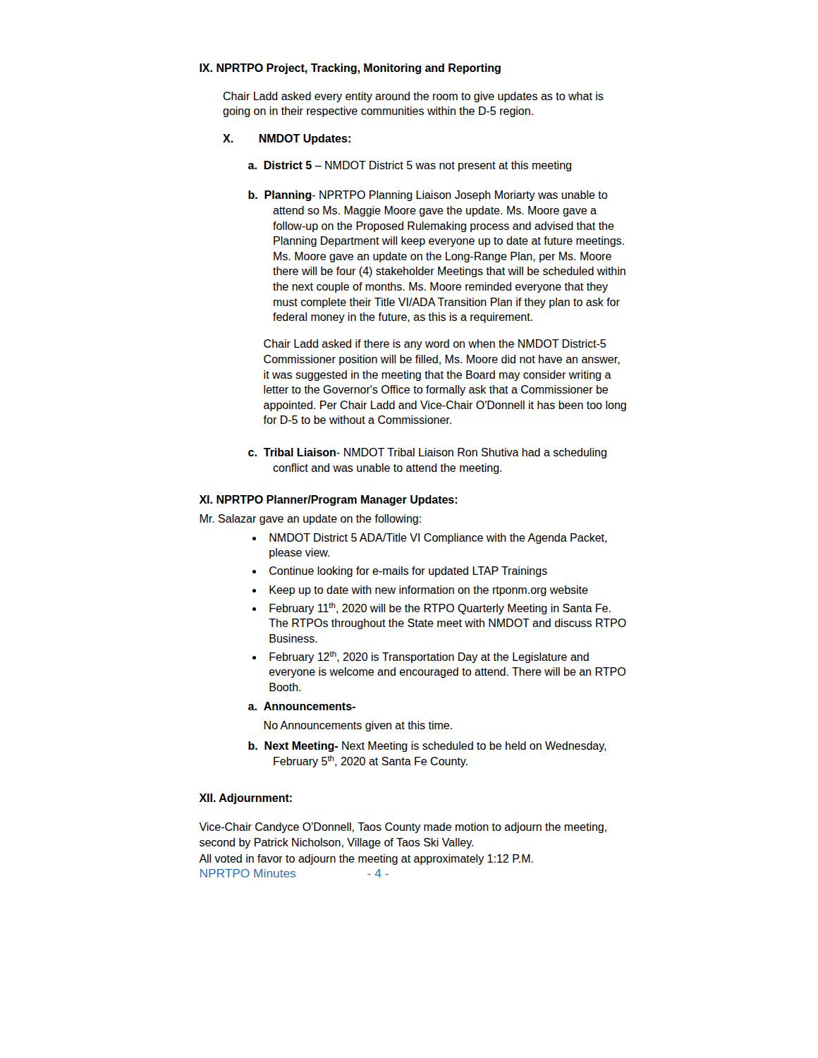IX. NPRTPO Project, Tracking, Monitoring and Reporting
Chair Ladd asked every entity around the room to give updates as to what is going on in their respective communities within the D-5 region.
X. NMDOT Updates:
a. District 5 – NMDOT District 5 was not present at this meeting
b. Planning- NPRTPO Planning Liaison Joseph Moriarty was unable to attend so Ms. Maggie Moore gave the update. Ms. Moore gave a follow-up on the Proposed Rulemaking process and advised that the Planning Department will keep everyone up to date at future meetings. Ms. Moore gave an update on the Long-Range Plan, per Ms. Moore there will be four (4) stakeholder Meetings that will be scheduled within the next couple of months. Ms. Moore reminded everyone that they must complete their Title VI/ADA Transition Plan if they plan to ask for federal money in the future, as this is a requirement.
Chair Ladd asked if there is any word on when the NMDOT District-5 Commissioner position will be filled, Ms. Moore did not have an answer, it was suggested in the meeting that the Board may consider writing a letter to the Governor's Office to formally ask that a Commissioner be appointed. Per Chair Ladd and Vice-Chair O'Donnell it has been too long for D-5 to be without a Commissioner.
c. Tribal Liaison- NMDOT Tribal Liaison Ron Shutiva had a scheduling conflict and was unable to attend the meeting.
XI. NPRTPO Planner/Program Manager Updates:
Mr. Salazar gave an update on the following:
NMDOT District 5 ADA/Title VI Compliance with the Agenda Packet, please view.
Continue looking for e-mails for updated LTAP Trainings
Keep up to date with new information on the rtponm.org website
February 11th, 2020 will be the RTPO Quarterly Meeting in Santa Fe. The RTPOs throughout the State meet with NMDOT and discuss RTPO Business.
February 12th, 2020 is Transportation Day at the Legislature and everyone is welcome and encouraged to attend. There will be an RTPO Booth.
a. Announcements-
No Announcements given at this time.
b. Next Meeting- Next Meeting is scheduled to be held on Wednesday, February 5th, 2020 at Santa Fe County.
XII. Adjournment:
Vice-Chair Candyce O'Donnell, Taos County made motion to adjourn the meeting, second by Patrick Nicholson, Village of Taos Ski Valley.
All voted in favor to adjourn the meeting at approximately 1:12 P.M.
NPRTPO Minutes- 4 -